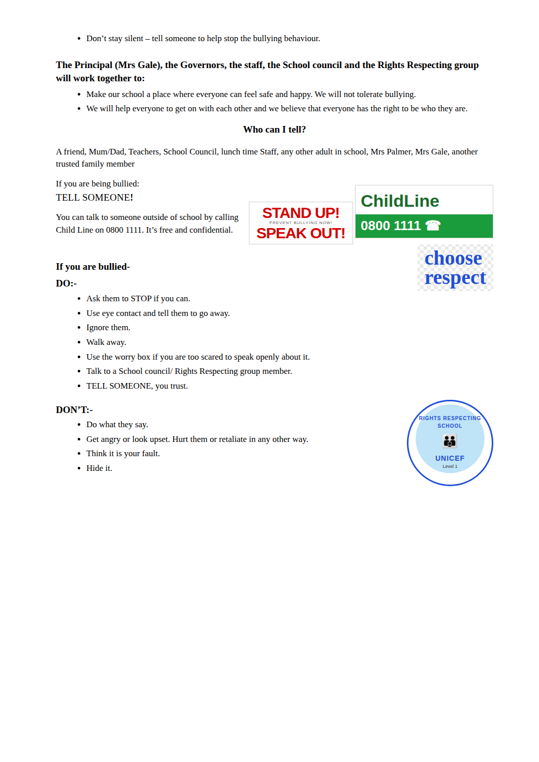Don’t stay silent – tell someone to help stop the bullying behaviour.
The Principal (Mrs Gale), the Governors, the staff, the School council and the Rights Respecting group will work together to:
Make our school a place where everyone can feel safe and happy. We will not tolerate bullying.
We will help everyone to get on with each other and we believe that everyone has the right to be who they are.
Who can I tell?
A friend, Mum/Dad, Teachers, School Council, lunch time Staff, any other adult in school, Mrs Palmer, Mrs Gale, another trusted family member
If you are being bullied:
TELL SOMEONE!
You can talk to someone outside of school by calling Child Line on 0800 1111. It’s free and confidential.
STAND UP! PREVENT BULLYING NOW! SPEAK OUT!
ChildLine
0800 1111 ☎
If you are bullied-
DO:-
Ask them to STOP if you can.
Use eye contact and tell them to go away.
Ignore them.
Walk away.
Use the worry box if you are too scared to speak openly about it.
Talk to a School council/ Rights Respecting group member.
TELL SOMEONE, you trust.
choose
respect
DON’T:-
Do what they say.
Get angry or look upset. Hurt them or retaliate in any other way.
Think it is your fault.
Hide it.
RIGHTS RESPECTING SCHOOL
👪
UNICEF
Level 1